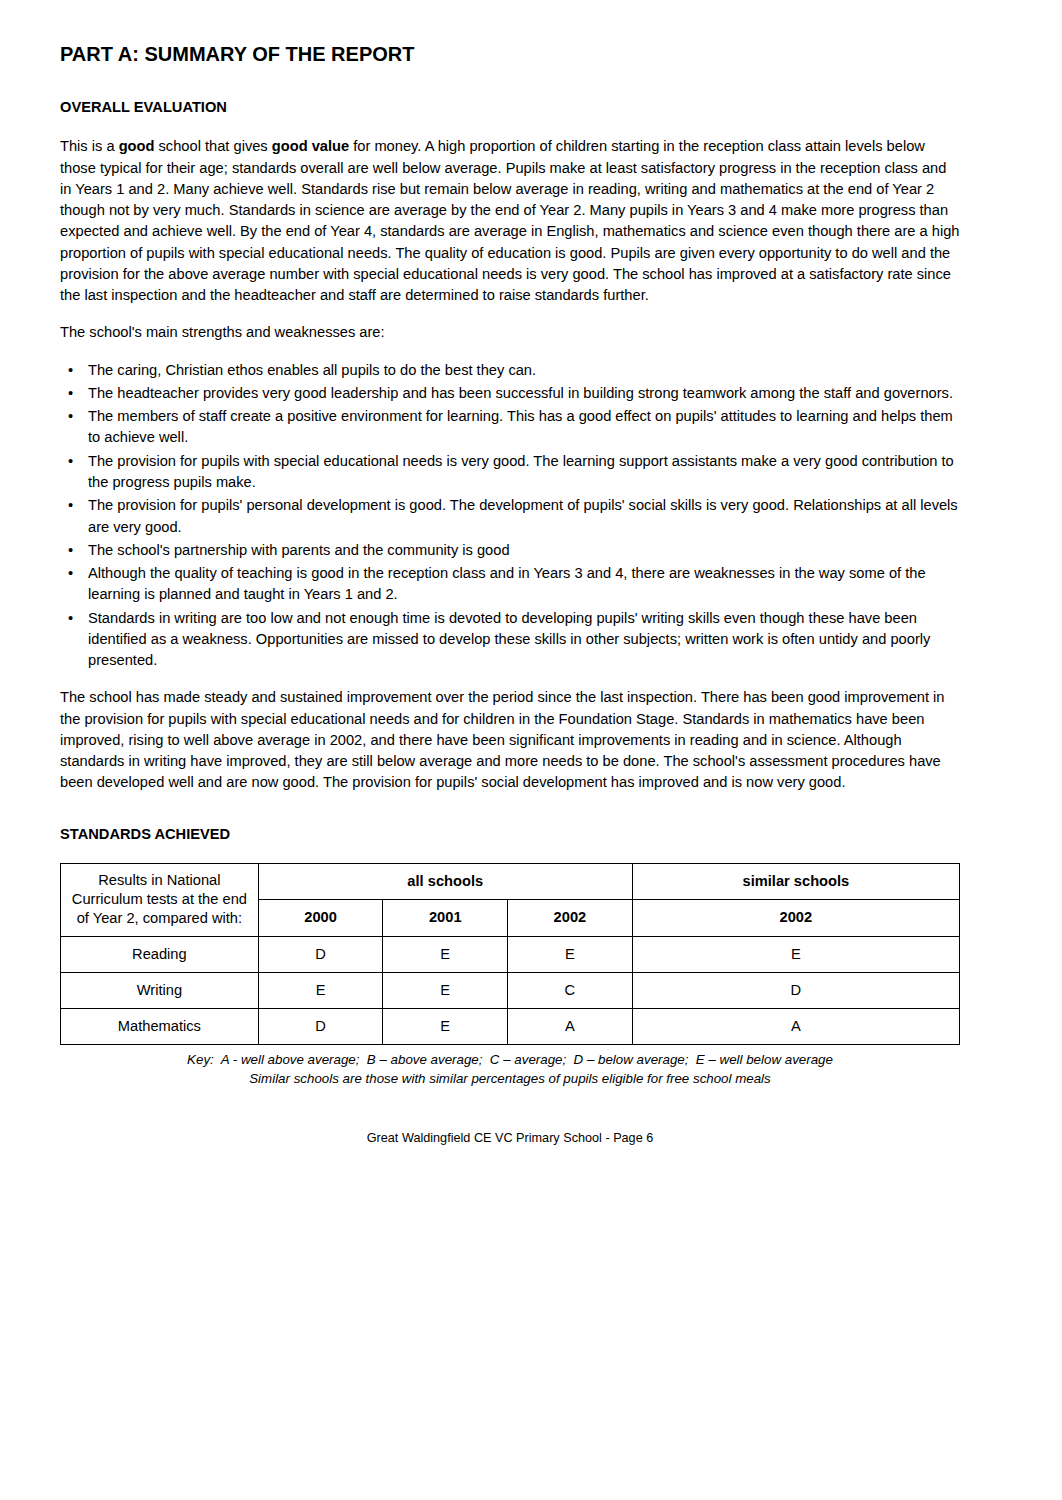PART A: SUMMARY OF THE REPORT
OVERALL EVALUATION
This is a good school that gives good value for money. A high proportion of children starting in the reception class attain levels below those typical for their age; standards overall are well below average. Pupils make at least satisfactory progress in the reception class and in Years 1 and 2. Many achieve well. Standards rise but remain below average in reading, writing and mathematics at the end of Year 2 though not by very much. Standards in science are average by the end of Year 2. Many pupils in Years 3 and 4 make more progress than expected and achieve well. By the end of Year 4, standards are average in English, mathematics and science even though there are a high proportion of pupils with special educational needs. The quality of education is good. Pupils are given every opportunity to do well and the provision for the above average number with special educational needs is very good. The school has improved at a satisfactory rate since the last inspection and the headteacher and staff are determined to raise standards further.
The school's main strengths and weaknesses are:
The caring, Christian ethos enables all pupils to do the best they can.
The headteacher provides very good leadership and has been successful in building strong teamwork among the staff and governors.
The members of staff create a positive environment for learning. This has a good effect on pupils' attitudes to learning and helps them to achieve well.
The provision for pupils with special educational needs is very good. The learning support assistants make a very good contribution to the progress pupils make.
The provision for pupils' personal development is good. The development of pupils' social skills is very good. Relationships at all levels are very good.
The school's partnership with parents and the community is good
Although the quality of teaching is good in the reception class and in Years 3 and 4, there are weaknesses in the way some of the learning is planned and taught in Years 1 and 2.
Standards in writing are too low and not enough time is devoted to developing pupils' writing skills even though these have been identified as a weakness. Opportunities are missed to develop these skills in other subjects; written work is often untidy and poorly presented.
The school has made steady and sustained improvement over the period since the last inspection. There has been good improvement in the provision for pupils with special educational needs and for children in the Foundation Stage. Standards in mathematics have been improved, rising to well above average in 2002, and there have been significant improvements in reading and in science. Although standards in writing have improved, they are still below average and more needs to be done. The school's assessment procedures have been developed well and are now good. The provision for pupils' social development has improved and is now very good.
STANDARDS ACHIEVED
| Results in National Curriculum tests at the end of Year 2, compared with: | all schools | similar schools |
| --- | --- | --- |
| 2000 | 2001 | 2002 | 2002 |
| Reading | D | E | E | E |
| Writing | E | E | C | D |
| Mathematics | D | E | A | A |
Key: A - well above average; B – above average; C – average; D – below average; E – well below average
Similar schools are those with similar percentages of pupils eligible for free school meals
Great Waldingfield CE VC Primary School - Page 6